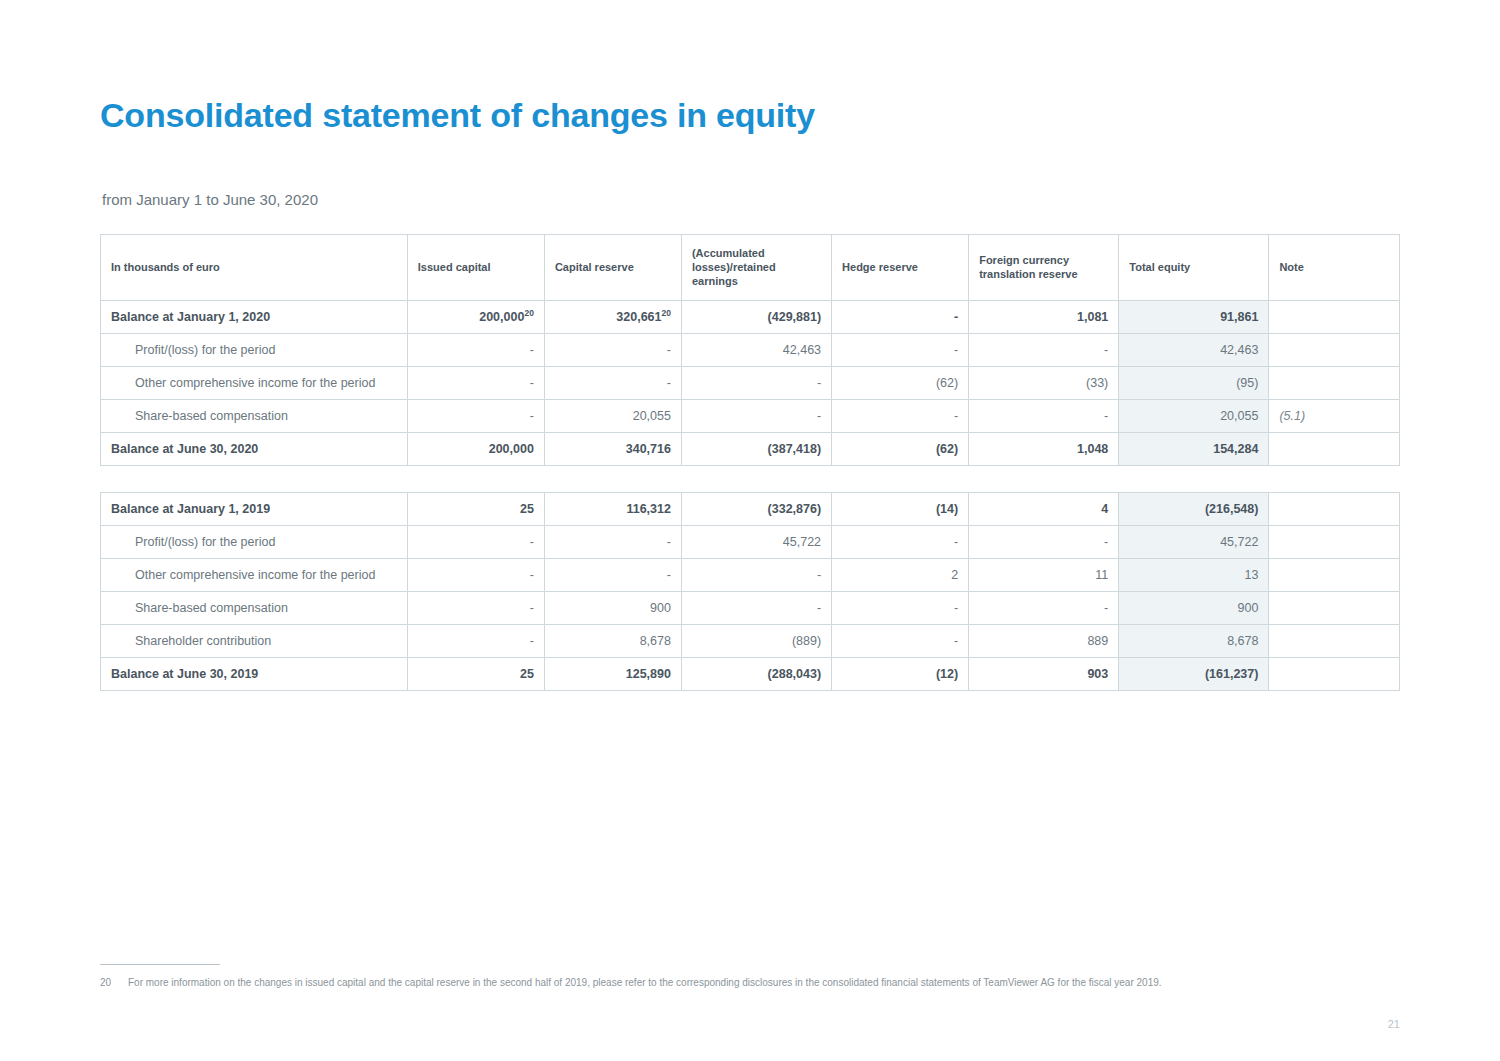Consolidated statement of changes in equity
from January 1 to June 30, 2020
| In thousands of euro | Issued capital | Capital reserve | (Accumulated losses)/retained earnings | Hedge reserve | Foreign currency translation reserve | Total equity | Note |
| --- | --- | --- | --- | --- | --- | --- | --- |
| Balance at January 1, 2020 | 200,000 20 | 320,661 20 | (429,881) | - | 1,081 | 91,861 | |
| Profit/(loss) for the period | - | - | 42,463 | - | - | 42,463 | |
| Other comprehensive income for the period | - | - | - | (62) | (33) | (95) | |
| Share-based compensation | - | 20,055 | - | - | - | 20,055 | (5.1) |
| Balance at June 30, 2020 | 200,000 | 340,716 | (387,418) | (62) | 1,048 | 154,284 | |
| Balance at January 1, 2019 | 25 | 116,312 | (332,876) | (14) | 4 | (216,548) | |
| Profit/(loss) for the period | - | - | 45,722 | - | - | 45,722 | |
| Other comprehensive income for the period | - | - | - | 2 | 11 | 13 | |
| Share-based compensation | - | 900 | - | - | - | 900 | |
| Shareholder contribution | - | 8,678 | (889) | - | 889 | 8,678 | |
| Balance at June 30, 2019 | 25 | 125,890 | (288,043) | (12) | 903 | (161,237) | |
20
For more information on the changes in issued capital and the capital reserve in the second half of 2019, please refer to the corresponding disclosures in the consolidated financial statements of TeamViewer AG for the fiscal year 2019.
21